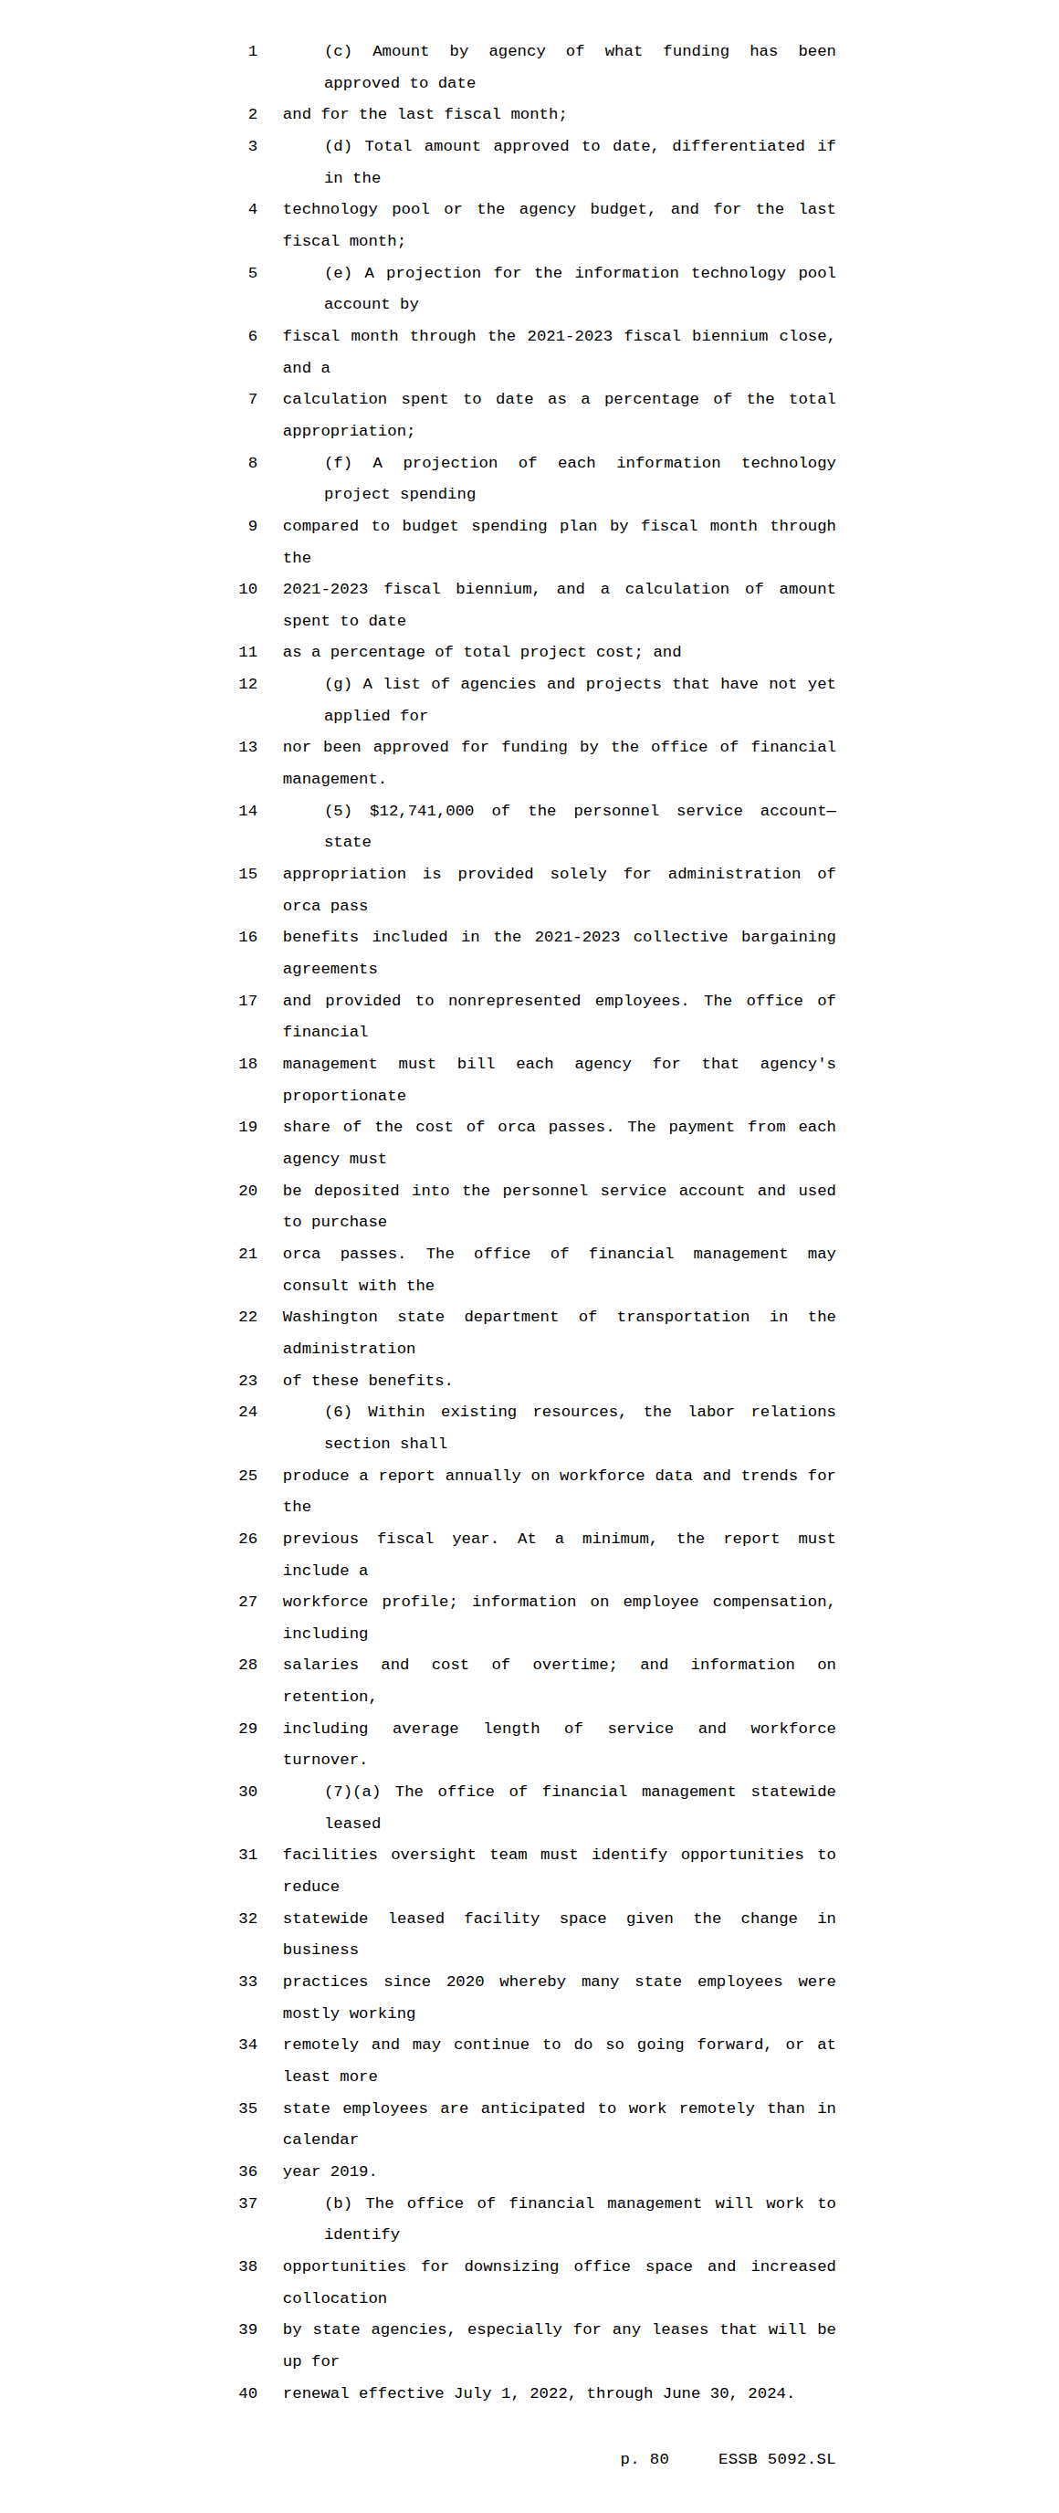1(c) Amount by agency of what funding has been approved to date
2 and for the last fiscal month;
3(d) Total amount approved to date, differentiated if in the
4 technology pool or the agency budget, and for the last fiscal month;
5(e) A projection for the information technology pool account by
6 fiscal month through the 2021-2023 fiscal biennium close, and a
7 calculation spent to date as a percentage of the total appropriation;
8(f) A projection of each information technology project spending
9 compared to budget spending plan by fiscal month through the
102021-2023 fiscal biennium, and a calculation of amount spent to date
11 as a percentage of total project cost; and
12(g) A list of agencies and projects that have not yet applied for
13 nor been approved for funding by the office of financial management.
14(5) $12,741,000 of the personnel service account—state
15 appropriation is provided solely for administration of orca pass
16 benefits included in the 2021-2023 collective bargaining agreements
17 and provided to nonrepresented employees. The office of financial
18 management must bill each agency for that agency's proportionate
19 share of the cost of orca passes. The payment from each agency must
20 be deposited into the personnel service account and used to purchase
21 orca passes. The office of financial management may consult with the
22 Washington state department of transportation in the administration
23 of these benefits.
24(6) Within existing resources, the labor relations section shall
25 produce a report annually on workforce data and trends for the
26 previous fiscal year. At a minimum, the report must include a
27 workforce profile; information on employee compensation, including
28 salaries and cost of overtime; and information on retention,
29 including average length of service and workforce turnover.
30(7)(a) The office of financial management statewide leased
31 facilities oversight team must identify opportunities to reduce
32 statewide leased facility space given the change in business
33 practices since 2020 whereby many state employees were mostly working
34 remotely and may continue to do so going forward, or at least more
35 state employees are anticipated to work remotely than in calendar
36 year 2019.
37(b) The office of financial management will work to identify
38 opportunities for downsizing office space and increased collocation
39 by state agencies, especially for any leases that will be up for
40 renewal effective July 1, 2022, through June 30, 2024.
p. 80 ESSB 5092.SL